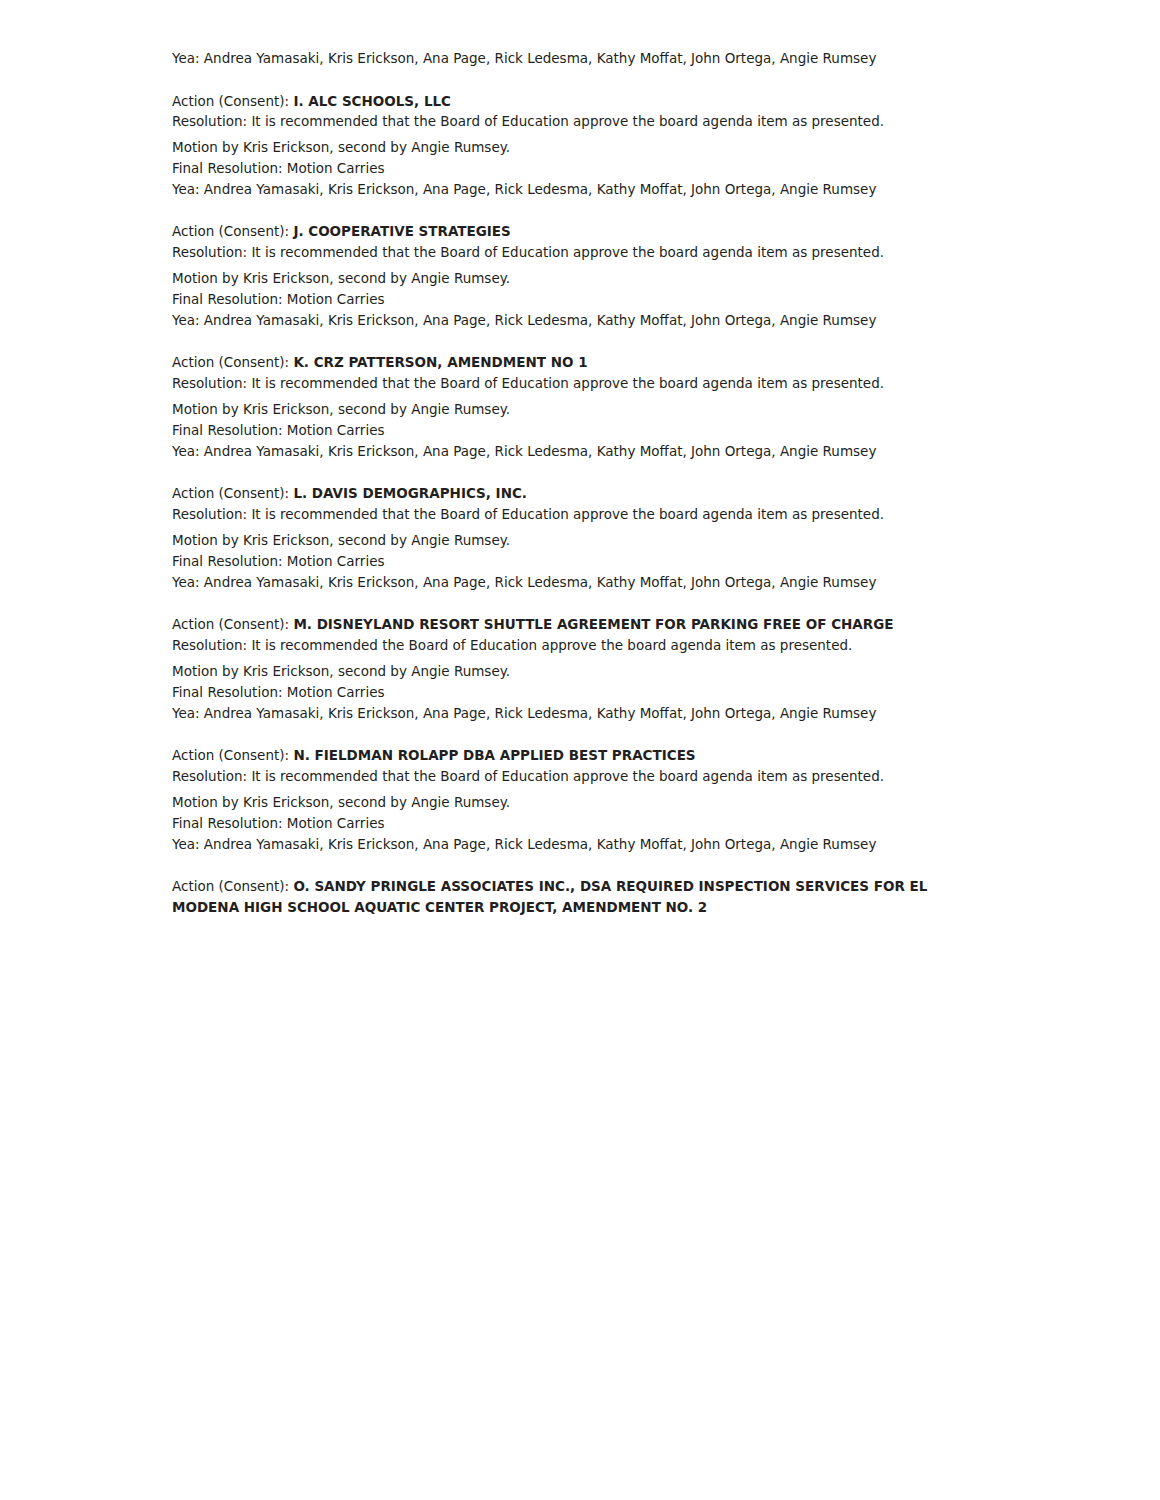Yea: Andrea Yamasaki, Kris Erickson, Ana Page, Rick Ledesma, Kathy Moffat, John Ortega, Angie Rumsey
Action (Consent): I. ALC SCHOOLS, LLC
Resolution: It is recommended that the Board of Education approve the board agenda item as presented.
Motion by Kris Erickson, second by Angie Rumsey.
Final Resolution: Motion Carries
Yea: Andrea Yamasaki, Kris Erickson, Ana Page, Rick Ledesma, Kathy Moffat, John Ortega, Angie Rumsey
Action (Consent): J. COOPERATIVE STRATEGIES
Resolution: It is recommended that the Board of Education approve the board agenda item as presented.
Motion by Kris Erickson, second by Angie Rumsey.
Final Resolution: Motion Carries
Yea: Andrea Yamasaki, Kris Erickson, Ana Page, Rick Ledesma, Kathy Moffat, John Ortega, Angie Rumsey
Action (Consent): K. CRZ PATTERSON, AMENDMENT NO 1
Resolution: It is recommended that the Board of Education approve the board agenda item as presented.
Motion by Kris Erickson, second by Angie Rumsey.
Final Resolution: Motion Carries
Yea: Andrea Yamasaki, Kris Erickson, Ana Page, Rick Ledesma, Kathy Moffat, John Ortega, Angie Rumsey
Action (Consent): L. DAVIS DEMOGRAPHICS, INC.
Resolution: It is recommended that the Board of Education approve the board agenda item as presented.
Motion by Kris Erickson, second by Angie Rumsey.
Final Resolution: Motion Carries
Yea: Andrea Yamasaki, Kris Erickson, Ana Page, Rick Ledesma, Kathy Moffat, John Ortega, Angie Rumsey
Action (Consent): M. DISNEYLAND RESORT SHUTTLE AGREEMENT FOR PARKING FREE OF CHARGE
Resolution: It is recommended the Board of Education approve the board agenda item as presented.
Motion by Kris Erickson, second by Angie Rumsey.
Final Resolution: Motion Carries
Yea: Andrea Yamasaki, Kris Erickson, Ana Page, Rick Ledesma, Kathy Moffat, John Ortega, Angie Rumsey
Action (Consent): N. FIELDMAN ROLAPP DBA APPLIED BEST PRACTICES
Resolution: It is recommended that the Board of Education approve the board agenda item as presented.
Motion by Kris Erickson, second by Angie Rumsey.
Final Resolution: Motion Carries
Yea: Andrea Yamasaki, Kris Erickson, Ana Page, Rick Ledesma, Kathy Moffat, John Ortega, Angie Rumsey
Action (Consent): O. SANDY PRINGLE ASSOCIATES INC., DSA REQUIRED INSPECTION SERVICES FOR EL MODENA HIGH SCHOOL AQUATIC CENTER PROJECT, AMENDMENT NO. 2